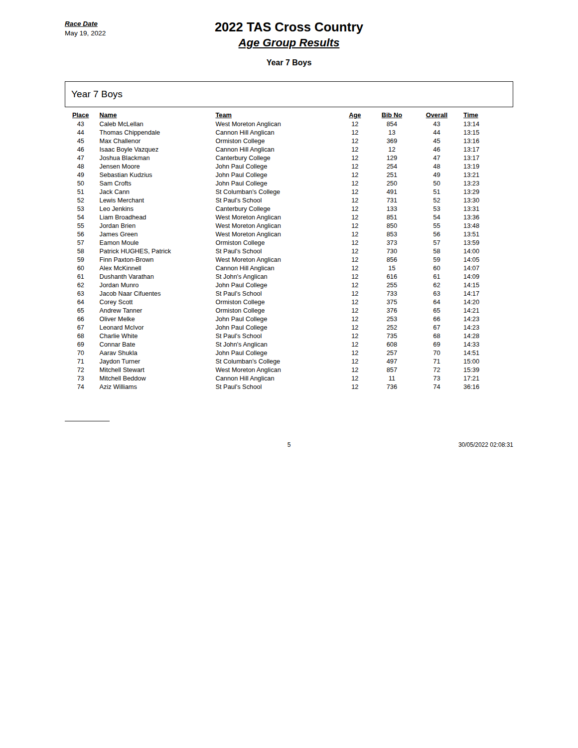Race Date May 19, 2022
2022 TAS Cross Country
Age Group Results
Year 7 Boys
Year 7 Boys
| Place | Name | Team | Age | Bib No | Overall | Time |
| --- | --- | --- | --- | --- | --- | --- |
| 43 | Caleb McLellan | West Moreton Anglican | 12 | 854 | 43 | 13:14 |
| 44 | Thomas Chippendale | Cannon Hill Anglican | 12 | 13 | 44 | 13:15 |
| 45 | Max Challenor | Ormiston College | 12 | 369 | 45 | 13:16 |
| 46 | Isaac Boyle Vazquez | Cannon Hill Anglican | 12 | 12 | 46 | 13:17 |
| 47 | Joshua Blackman | Canterbury College | 12 | 129 | 47 | 13:17 |
| 48 | Jensen Moore | John Paul College | 12 | 254 | 48 | 13:19 |
| 49 | Sebastian Kudzius | John Paul College | 12 | 251 | 49 | 13:21 |
| 50 | Sam Crofts | John Paul College | 12 | 250 | 50 | 13:23 |
| 51 | Jack Cann | St Columban's College | 12 | 491 | 51 | 13:29 |
| 52 | Lewis Merchant | St Paul's School | 12 | 731 | 52 | 13:30 |
| 53 | Leo Jenkins | Canterbury College | 12 | 133 | 53 | 13:31 |
| 54 | Liam Broadhead | West Moreton Anglican | 12 | 851 | 54 | 13:36 |
| 55 | Jordan Brien | West Moreton Anglican | 12 | 850 | 55 | 13:48 |
| 56 | James Green | West Moreton Anglican | 12 | 853 | 56 | 13:51 |
| 57 | Eamon Moule | Ormiston College | 12 | 373 | 57 | 13:59 |
| 58 | Patrick HUGHES, Patrick | St Paul's School | 12 | 730 | 58 | 14:00 |
| 59 | Finn Paxton-Brown | West Moreton Anglican | 12 | 856 | 59 | 14:05 |
| 60 | Alex McKinnell | Cannon Hill Anglican | 12 | 15 | 60 | 14:07 |
| 61 | Dushanth Varathan | St John's Anglican | 12 | 616 | 61 | 14:09 |
| 62 | Jordan Munro | John Paul College | 12 | 255 | 62 | 14:15 |
| 63 | Jacob Naar Cifuentes | St Paul's School | 12 | 733 | 63 | 14:17 |
| 64 | Corey Scott | Ormiston College | 12 | 375 | 64 | 14:20 |
| 65 | Andrew Tanner | Ormiston College | 12 | 376 | 65 | 14:21 |
| 66 | Oliver Melke | John Paul College | 12 | 253 | 66 | 14:23 |
| 67 | Leonard McIvor | John Paul College | 12 | 252 | 67 | 14:23 |
| 68 | Charlie White | St Paul's School | 12 | 735 | 68 | 14:28 |
| 69 | Connar Bate | St John's Anglican | 12 | 608 | 69 | 14:33 |
| 70 | Aarav Shukla | John Paul College | 12 | 257 | 70 | 14:51 |
| 71 | Jaydon Turner | St Columban's College | 12 | 497 | 71 | 15:00 |
| 72 | Mitchell Stewart | West Moreton Anglican | 12 | 857 | 72 | 15:39 |
| 73 | Mitchell Beddow | Cannon Hill Anglican | 12 | 11 | 73 | 17:21 |
| 74 | Aziz Williams | St Paul's School | 12 | 736 | 74 | 36:16 |
5
30/05/2022 02:08:31